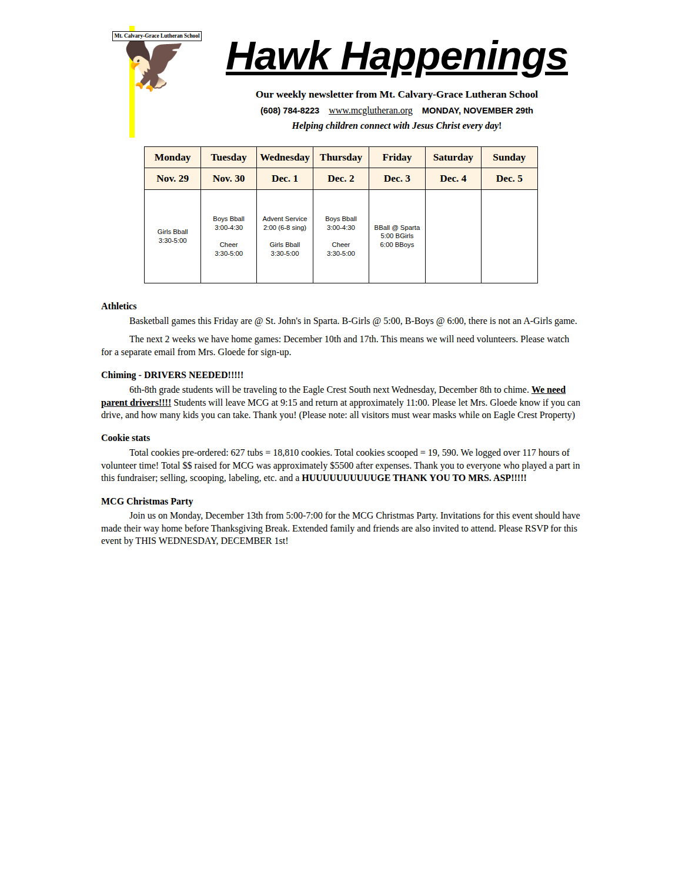Mt. Calvary-Grace Lutheran School
🦅
Hawk Happenings
Our weekly newsletter from Mt. Calvary-Grace Lutheran School
(608) 784-8223 www.mcglutheran.org MONDAY, NOVEMBER 29th
Helping children connect with Jesus Christ every day!
| Monday | Tuesday | Wednesday | Thursday | Friday | Saturday | Sunday |
| --- | --- | --- | --- | --- | --- | --- |
| Nov. 29 | Nov. 30 | Dec. 1 | Dec. 2 | Dec. 3 | Dec. 4 | Dec. 5 |
| Girls Bball 3:30-5:00 | Boys Bball 3:00-4:30 Cheer 3:30-5:00 | Advent Service 2:00 (6-8 sing) Girls Bball 3:30-5:00 | Boys Bball 3:00-4:30 Cheer 3:30-5:00 | BBall @ Sparta 5:00 BGirls 6:00 BBoys | | |
Athletics
Basketball games this Friday are @ St. John's in Sparta. B-Girls @ 5:00, B-Boys @ 6:00, there is not an A-Girls game.
The next 2 weeks we have home games: December 10th and 17th. This means we will need volunteers. Please watch for a separate email from Mrs. Gloede for sign-up.
Chiming - DRIVERS NEEDED!!!!!
6th-8th grade students will be traveling to the Eagle Crest South next Wednesday, December 8th to chime. We need parent drivers!!!! Students will leave MCG at 9:15 and return at approximately 11:00. Please let Mrs. Gloede know if you can drive, and how many kids you can take. Thank you! (Please note: all visitors must wear masks while on Eagle Crest Property)
Cookie stats
Total cookies pre-ordered: 627 tubs = 18,810 cookies. Total cookies scooped = 19, 590. We logged over 117 hours of volunteer time! Total $$ raised for MCG was approximately $5500 after expenses. Thank you to everyone who played a part in this fundraiser; selling, scooping, labeling, etc. and a HUUUUUUUUUUGE THANK YOU TO MRS. ASP!!!!!
MCG Christmas Party
Join us on Monday, December 13th from 5:00-7:00 for the MCG Christmas Party. Invitations for this event should have made their way home before Thanksgiving Break. Extended family and friends are also invited to attend. Please RSVP for this event by THIS WEDNESDAY, DECEMBER 1st!